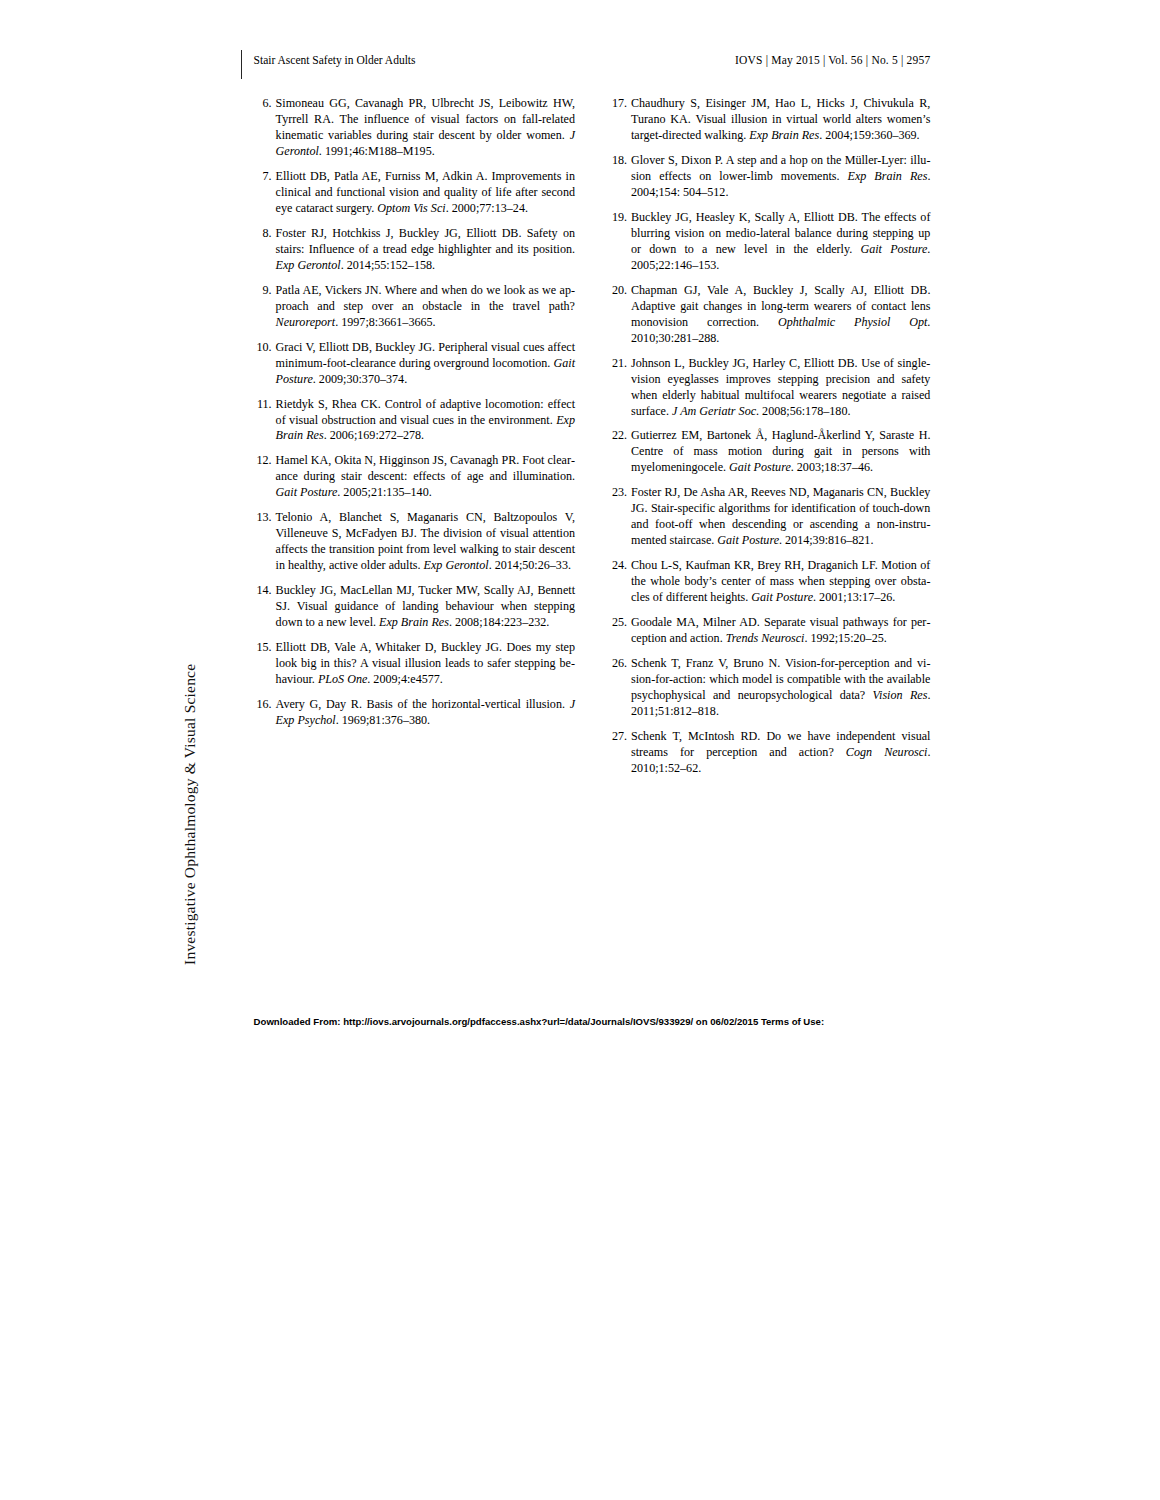Stair Ascent Safety in Older Adults
IOVS | May 2015 | Vol. 56 | No. 5 | 2957
6. Simoneau GG, Cavanagh PR, Ulbrecht JS, Leibowitz HW, Tyrrell RA. The influence of visual factors on fall-related kinematic variables during stair descent by older women. J Gerontol. 1991;46:M188–M195.
7. Elliott DB, Patla AE, Furniss M, Adkin A. Improvements in clinical and functional vision and quality of life after second eye cataract surgery. Optom Vis Sci. 2000;77:13–24.
8. Foster RJ, Hotchkiss J, Buckley JG, Elliott DB. Safety on stairs: Influence of a tread edge highlighter and its position. Exp Gerontol. 2014;55:152–158.
9. Patla AE, Vickers JN. Where and when do we look as we approach and step over an obstacle in the travel path? Neuroreport. 1997;8:3661–3665.
10. Graci V, Elliott DB, Buckley JG. Peripheral visual cues affect minimum-foot-clearance during overground locomotion. Gait Posture. 2009;30:370–374.
11. Rietdyk S, Rhea CK. Control of adaptive locomotion: effect of visual obstruction and visual cues in the environment. Exp Brain Res. 2006;169:272–278.
12. Hamel KA, Okita N, Higginson JS, Cavanagh PR. Foot clearance during stair descent: effects of age and illumination. Gait Posture. 2005;21:135–140.
13. Telonio A, Blanchet S, Maganaris CN, Baltzopoulos V, Villeneuve S, McFadyen BJ. The division of visual attention affects the transition point from level walking to stair descent in healthy, active older adults. Exp Gerontol. 2014;50:26–33.
14. Buckley JG, MacLellan MJ, Tucker MW, Scally AJ, Bennett SJ. Visual guidance of landing behaviour when stepping down to a new level. Exp Brain Res. 2008;184:223–232.
15. Elliott DB, Vale A, Whitaker D, Buckley JG. Does my step look big in this? A visual illusion leads to safer stepping behaviour. PLoS One. 2009;4:e4577.
16. Avery G, Day R. Basis of the horizontal-vertical illusion. J Exp Psychol. 1969;81:376–380.
17. Chaudhury S, Eisinger JM, Hao L, Hicks J, Chivukula R, Turano KA. Visual illusion in virtual world alters women’s target-directed walking. Exp Brain Res. 2004;159:360–369.
18. Glover S, Dixon P. A step and a hop on the Müller-Lyer: illusion effects on lower-limb movements. Exp Brain Res. 2004;154: 504–512.
19. Buckley JG, Heasley K, Scally A, Elliott DB. The effects of blurring vision on medio-lateral balance during stepping up or down to a new level in the elderly. Gait Posture. 2005;22:146–153.
20. Chapman GJ, Vale A, Buckley J, Scally AJ, Elliott DB. Adaptive gait changes in long-term wearers of contact lens monovision correction. Ophthalmic Physiol Opt. 2010;30:281–288.
21. Johnson L, Buckley JG, Harley C, Elliott DB. Use of single-vision eyeglasses improves stepping precision and safety when elderly habitual multifocal wearers negotiate a raised surface. J Am Geriatr Soc. 2008;56:178–180.
22. Gutierrez EM, Bartonek Å, Haglund-Åkerlind Y, Saraste H. Centre of mass motion during gait in persons with myelomeningocele. Gait Posture. 2003;18:37–46.
23. Foster RJ, De Asha AR, Reeves ND, Maganaris CN, Buckley JG. Stair-specific algorithms for identification of touch-down and foot-off when descending or ascending a non-instrumented staircase. Gait Posture. 2014;39:816–821.
24. Chou L-S, Kaufman KR, Brey RH, Draganich LF. Motion of the whole body’s center of mass when stepping over obstacles of different heights. Gait Posture. 2001;13:17–26.
25. Goodale MA, Milner AD. Separate visual pathways for perception and action. Trends Neurosci. 1992;15:20–25.
26. Schenk T, Franz V, Bruno N. Vision-for-perception and vision-for-action: which model is compatible with the available psychophysical and neuropsychological data? Vision Res. 2011;51:812–818.
27. Schenk T, McIntosh RD. Do we have independent visual streams for perception and action? Cogn Neurosci. 2010;1:52–62.
Investigative Ophthalmology & Visual Science
Downloaded From: http://iovs.arvojournals.org/pdfaccess.ashx?url=/data/Journals/IOVS/933929/ on 06/02/2015 Terms of Use: